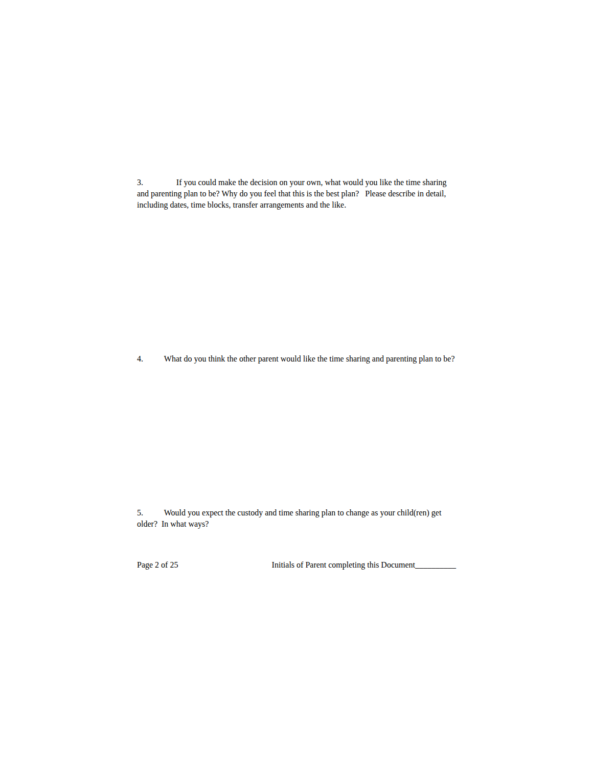3. If you could make the decision on your own, what would you like the time sharing and parenting plan to be? Why do you feel that this is the best plan? Please describe in detail, including dates, time blocks, transfer arrangements and the like.
4. What do you think the other parent would like the time sharing and parenting plan to be?
5. Would you expect the custody and time sharing plan to change as your child(ren) get older? In what ways?
Page 2 of 25
Initials of Parent completing this Document__________